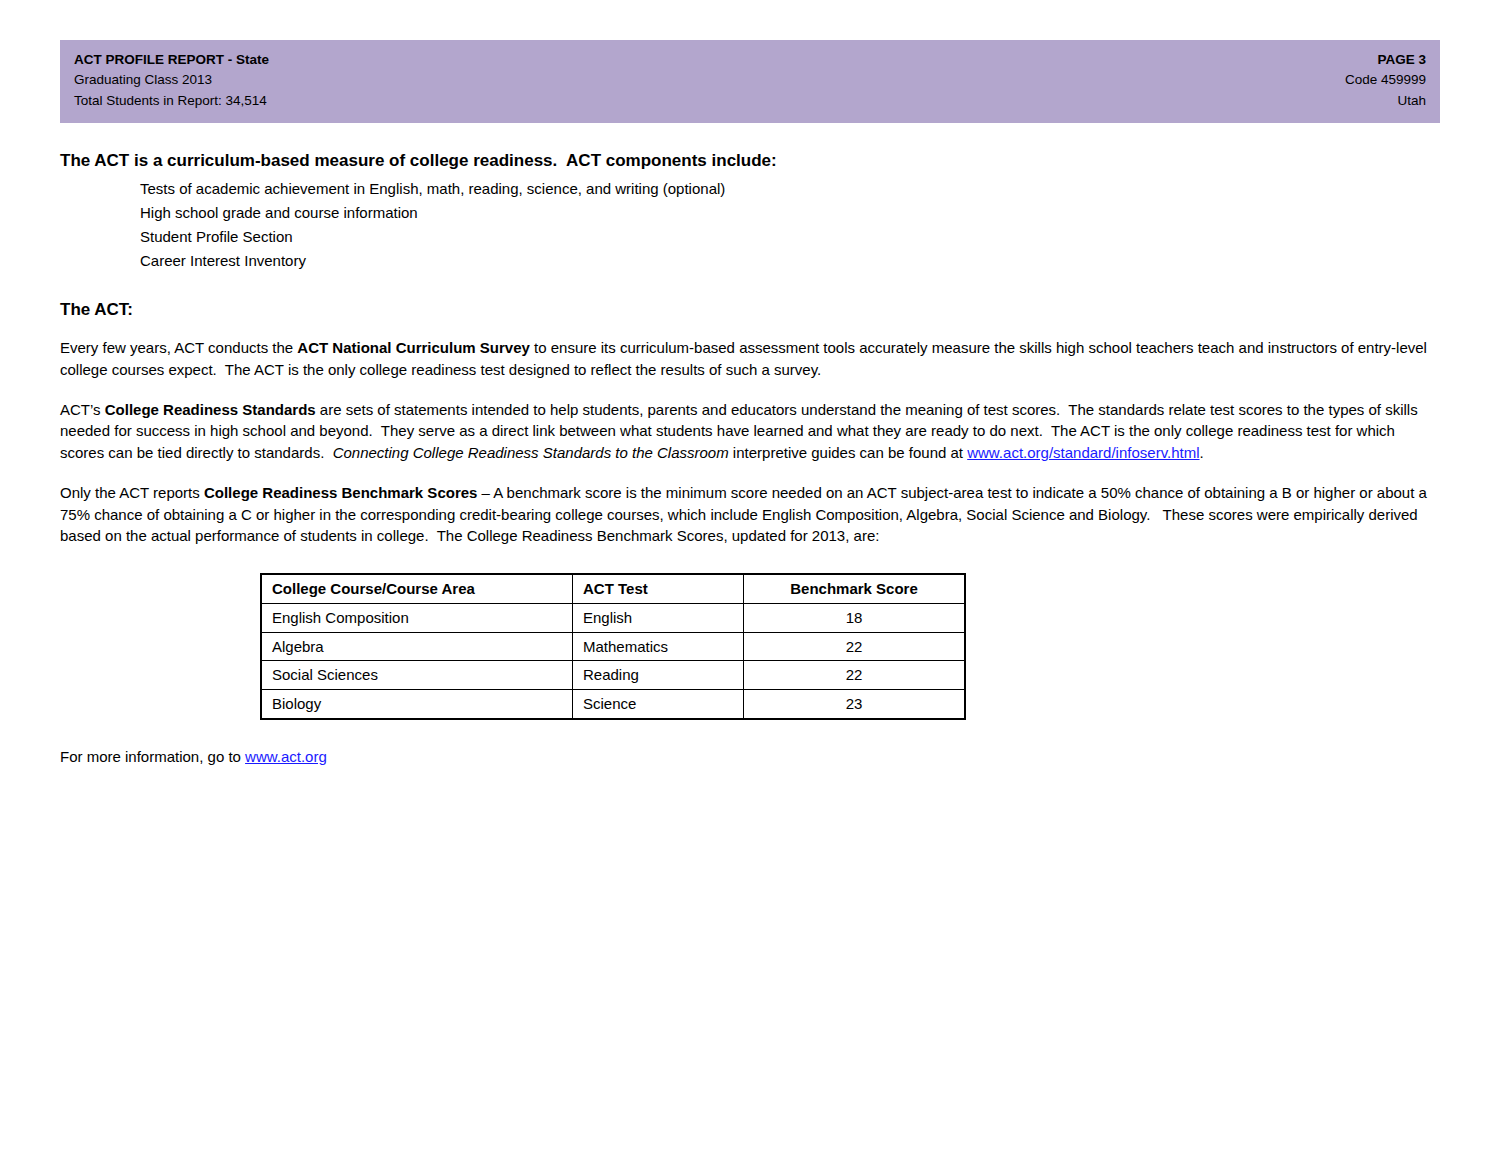| ACT PROFILE REPORT - State | PAGE 3 |
| Graduating Class 2013 | Code 459999 |
| Total Students in Report: 34,514 | Utah |
The ACT is a curriculum-based measure of college readiness. ACT components include:
Tests of academic achievement in English, math, reading, science, and writing (optional)
High school grade and course information
Student Profile Section
Career Interest Inventory
The ACT:
Every few years, ACT conducts the ACT National Curriculum Survey to ensure its curriculum-based assessment tools accurately measure the skills high school teachers teach and instructors of entry-level college courses expect. The ACT is the only college readiness test designed to reflect the results of such a survey.
ACT’s College Readiness Standards are sets of statements intended to help students, parents and educators understand the meaning of test scores. The standards relate test scores to the types of skills needed for success in high school and beyond. They serve as a direct link between what students have learned and what they are ready to do next. The ACT is the only college readiness test for which scores can be tied directly to standards. Connecting College Readiness Standards to the Classroom interpretive guides can be found at www.act.org/standard/infoserv.html.
Only the ACT reports College Readiness Benchmark Scores – A benchmark score is the minimum score needed on an ACT subject-area test to indicate a 50% chance of obtaining a B or higher or about a 75% chance of obtaining a C or higher in the corresponding credit-bearing college courses, which include English Composition, Algebra, Social Science and Biology. These scores were empirically derived based on the actual performance of students in college. The College Readiness Benchmark Scores, updated for 2013, are:
| College Course/Course Area | ACT Test | Benchmark Score |
| --- | --- | --- |
| English Composition | English | 18 |
| Algebra | Mathematics | 22 |
| Social Sciences | Reading | 22 |
| Biology | Science | 23 |
For more information, go to www.act.org